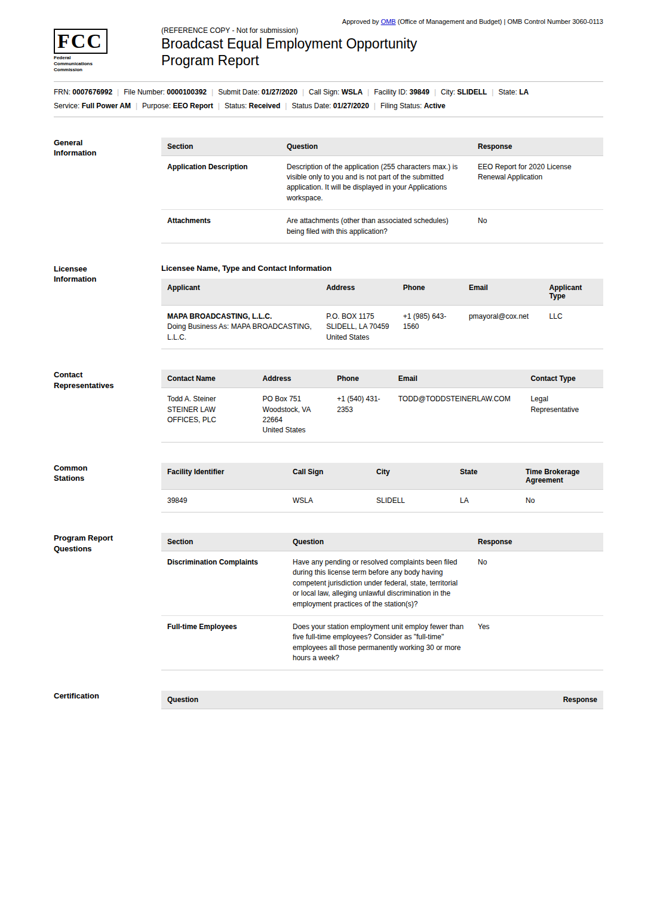Approved by OMB (Office of Management and Budget) | OMB Control Number 3060-0113
FCC
Federal
Communications
Commission
(REFERENCE COPY - Not for submission)
Broadcast Equal Employment Opportunity
Program Report
FRN: 0007676992|File Number: 0000100392|Submit Date: 01/27/2020|Call Sign: WSLA|Facility ID: 39849|City: SLIDELL|State: LA
Service: Full Power AM|Purpose: EEO Report|Status: Received|Status Date: 01/27/2020|Filing Status: Active
General
Information
| Section | Question | Response |
| --- | --- | --- |
| Application Description | Description of the application (255 characters max.) is visible only to you and is not part of the submitted application. It will be displayed in your Applications workspace. | EEO Report for 2020 License Renewal Application |
| Attachments | Are attachments (other than associated schedules) being filed with this application? | No |
Licensee
Information
Licensee Name, Type and Contact Information
| Applicant | Address | Phone | Email | Applicant Type |
| --- | --- | --- | --- | --- |
| MAPA BROADCASTING, L.L.C. Doing Business As: MAPA BROADCASTING, L.L.C. | P.O. BOX 1175 SLIDELL, LA 70459 United States | +1 (985) 643-1560 | pmayoral@cox.net | LLC |
Contact
Representatives
| Contact Name | Address | Phone | Email | Contact Type |
| --- | --- | --- | --- | --- |
| Todd A. Steiner STEINER LAW OFFICES, PLC | PO Box 751 Woodstock, VA 22664 United States | +1 (540) 431-2353 | TODD@TODDSTEINERLAW.COM | Legal Representative |
Common
Stations
| Facility Identifier | Call Sign | City | State | Time Brokerage Agreement |
| --- | --- | --- | --- | --- |
| 39849 | WSLA | SLIDELL | LA | No |
Program Report
Questions
| Section | Question | Response |
| --- | --- | --- |
| Discrimination Complaints | Have any pending or resolved complaints been filed during this license term before any body having competent jurisdiction under federal, state, territorial or local law, alleging unlawful discrimination in the employment practices of the station(s)? | No |
| Full-time Employees | Does your station employment unit employ fewer than five full-time employees? Consider as "full-time" employees all those permanently working 30 or more hours a week? | Yes |
Certification
| Question | Response |
| --- | --- |